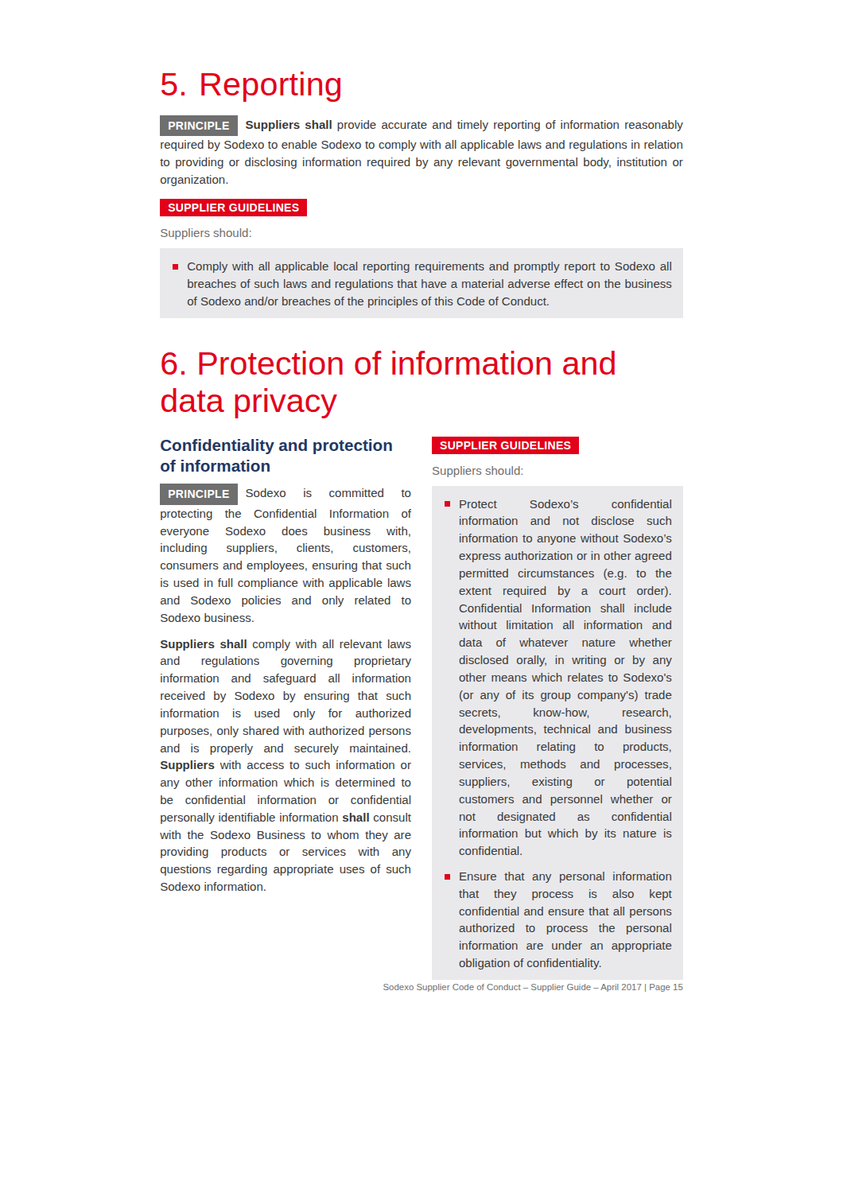5. Reporting
PRINCIPLE Suppliers shall provide accurate and timely reporting of information reasonably required by Sodexo to enable Sodexo to comply with all applicable laws and regulations in relation to providing or disclosing information required by any relevant governmental body, institution or organization.
SUPPLIER GUIDELINES
Suppliers should:
Comply with all applicable local reporting requirements and promptly report to Sodexo all breaches of such laws and regulations that have a material adverse effect on the business of Sodexo and/or breaches of the principles of this Code of Conduct.
6. Protection of information and data privacy
Confidentiality and protection of information
PRINCIPLESodexo is committed to protecting the Confidential Information of everyone Sodexo does business with, including suppliers, clients, customers, consumers and employees, ensuring that such is used in full compliance with applicable laws and Sodexo policies and only related to Sodexo business.
Suppliers shall comply with all relevant laws and regulations governing proprietary information and safeguard all information received by Sodexo by ensuring that such information is used only for authorized purposes, only shared with authorized persons and is properly and securely maintained. Suppliers with access to such information or any other information which is determined to be confidential information or confidential personally identifiable information shall consult with the Sodexo Business to whom they are providing products or services with any questions regarding appropriate uses of such Sodexo information.
SUPPLIER GUIDELINES
Suppliers should:
Protect Sodexo’s confidential information and not disclose such information to anyone without Sodexo’s express authorization or in other agreed permitted circumstances (e.g. to the extent required by a court order). Confidential Information shall include without limitation all information and data of whatever nature whether disclosed orally, in writing or by any other means which relates to Sodexo's (or any of its group company's) trade secrets, know-how, research, developments, technical and business information relating to products, services, methods and processes, suppliers, existing or potential customers and personnel whether or not designated as confidential information but which by its nature is confidential.
Ensure that any personal information that they process is also kept confidential and ensure that all persons authorized to process the personal information are under an appropriate obligation of confidentiality.
Sodexo Supplier Code of Conduct – Supplier Guide – April 2017 | Page 15